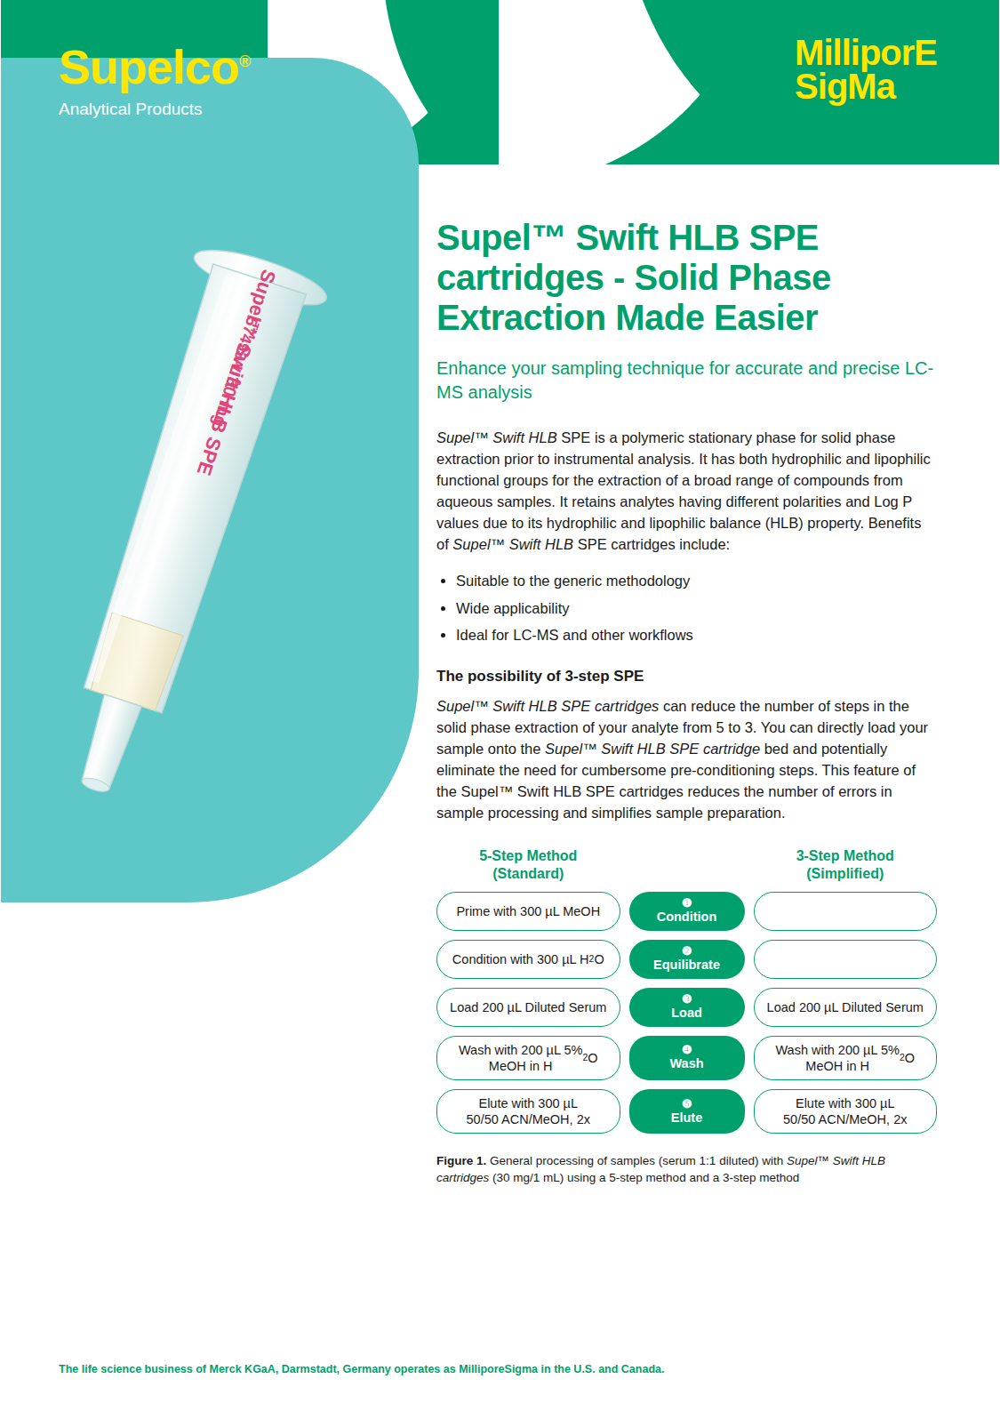Supelco®
Analytical Products
MilliporE
SigMa
Supel™ Swift HLB SPE 30 mg 57493-U
Supel™ Swift HLB SPE
cartridges - Solid Phase
Extraction Made Easier
Enhance your sampling technique for accurate and precise LC-MS analysis
Supel™ Swift HLB SPE is a polymeric stationary phase for solid phase extraction prior to instrumental analysis. It has both hydrophilic and lipophilic functional groups for the extraction of a broad range of compounds from aqueous samples. It retains analytes having different polarities and Log P values due to its hydrophilic and lipophilic balance (HLB) property. Benefits of Supel™ Swift HLB SPE cartridges include:
Suitable to the generic methodology
Wide applicability
Ideal for LC-MS and other workflows
The possibility of 3-step SPE
Supel™ Swift HLB SPE cartridges can reduce the number of steps in the solid phase extraction of your analyte from 5 to 3. You can directly load your sample onto the Supel™ Swift HLB SPE cartridge bed and potentially eliminate the need for cumbersome pre-conditioning steps. This feature of the Supel™ Swift HLB SPE cartridges reduces the number of errors in sample processing and simplifies sample preparation.
5-Step Method
(Standard)
3-Step Method
(Simplified)
Prime with 300 µL MeOH
❶ Condition
Condition with 300 µL H2O
❷ Equilibrate
Load 200 µL Diluted Serum
❸ Load
Load 200 µL Diluted Serum
Wash with 200 µL 5%
MeOH in H2O
❹ Wash
Wash with 200 µL 5%
MeOH in H2O
Elute with 300 µL
50/50 ACN/MeOH, 2x
❺ Elute
Elute with 300 µL
50/50 ACN/MeOH, 2x
Figure 1. General processing of samples (serum 1:1 diluted) with Supel™ Swift HLB cartridges (30 mg/1 mL) using a 5-step method and a 3-step method
The life science business of Merck KGaA, Darmstadt, Germany operates as MilliporeSigma in the U.S. and Canada.